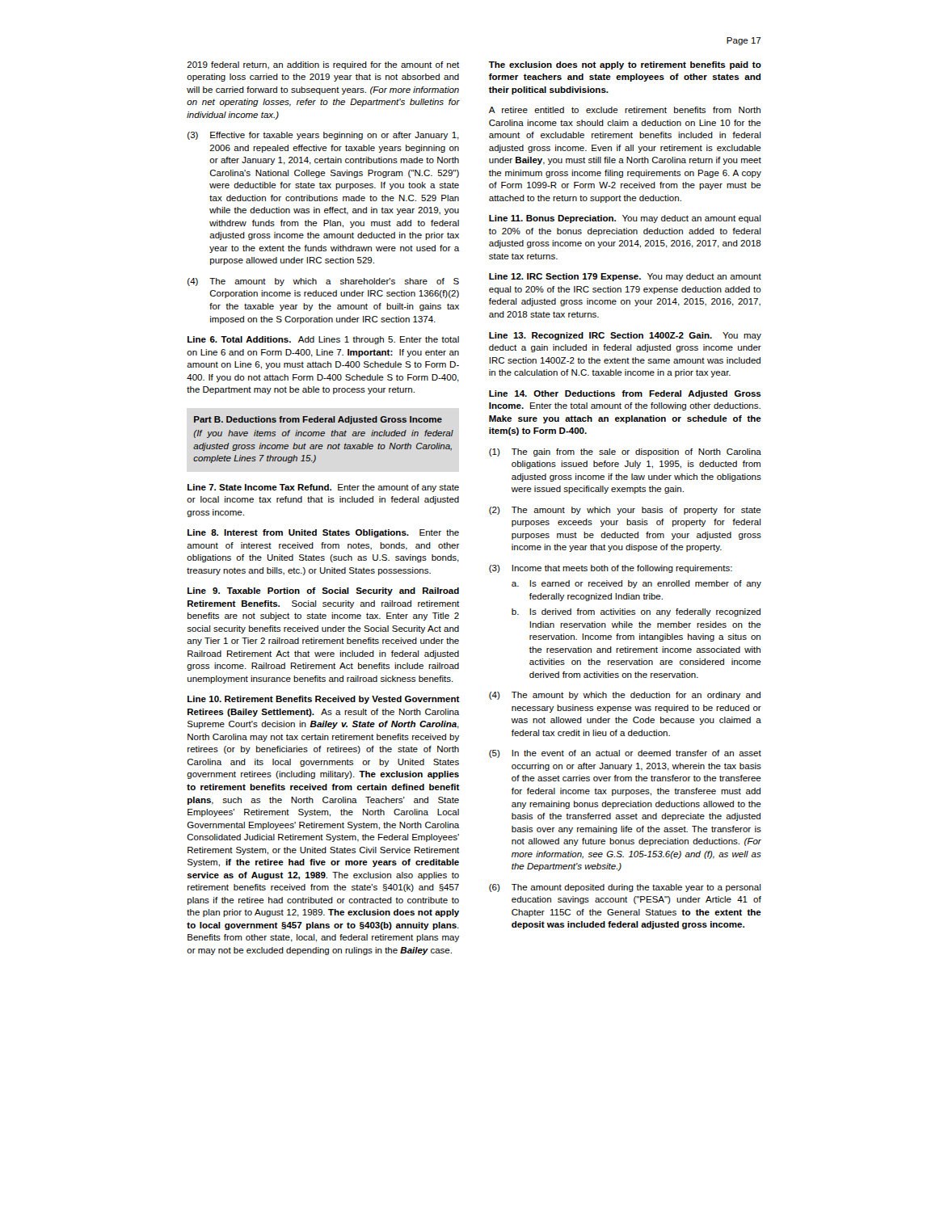Page 17
2019 federal return, an addition is required for the amount of net operating loss carried to the 2019 year that is not absorbed and will be carried forward to subsequent years. (For more information on net operating losses, refer to the Department's bulletins for individual income tax.)
(3) Effective for taxable years beginning on or after January 1, 2006 and repealed effective for taxable years beginning on or after January 1, 2014, certain contributions made to North Carolina's National College Savings Program ("N.C. 529") were deductible for state tax purposes. If you took a state tax deduction for contributions made to the N.C. 529 Plan while the deduction was in effect, and in tax year 2019, you withdrew funds from the Plan, you must add to federal adjusted gross income the amount deducted in the prior tax year to the extent the funds withdrawn were not used for a purpose allowed under IRC section 529.
(4) The amount by which a shareholder's share of S Corporation income is reduced under IRC section 1366(f)(2) for the taxable year by the amount of built-in gains tax imposed on the S Corporation under IRC section 1374.
Line 6. Total Additions. Add Lines 1 through 5. Enter the total on Line 6 and on Form D-400, Line 7. Important: If you enter an amount on Line 6, you must attach D-400 Schedule S to Form D-400. If you do not attach Form D-400 Schedule S to Form D-400, the Department may not be able to process your return.
Part B. Deductions from Federal Adjusted Gross Income
(If you have items of income that are included in federal adjusted gross income but are not taxable to North Carolina, complete Lines 7 through 15.)
Line 7. State Income Tax Refund. Enter the amount of any state or local income tax refund that is included in federal adjusted gross income.
Line 8. Interest from United States Obligations. Enter the amount of interest received from notes, bonds, and other obligations of the United States (such as U.S. savings bonds, treasury notes and bills, etc.) or United States possessions.
Line 9. Taxable Portion of Social Security and Railroad Retirement Benefits. Social security and railroad retirement benefits are not subject to state income tax. Enter any Title 2 social security benefits received under the Social Security Act and any Tier 1 or Tier 2 railroad retirement benefits received under the Railroad Retirement Act that were included in federal adjusted gross income. Railroad Retirement Act benefits include railroad unemployment insurance benefits and railroad sickness benefits.
Line 10. Retirement Benefits Received by Vested Government Retirees (Bailey Settlement). As a result of the North Carolina Supreme Court's decision in Bailey v. State of North Carolina, North Carolina may not tax certain retirement benefits received by retirees (or by beneficiaries of retirees) of the state of North Carolina and its local governments or by United States government retirees (including military). The exclusion applies to retirement benefits received from certain defined benefit plans, such as the North Carolina Teachers' and State Employees' Retirement System, the North Carolina Local Governmental Employees' Retirement System, the North Carolina Consolidated Judicial Retirement System, the Federal Employees' Retirement System, or the United States Civil Service Retirement System, if the retiree had five or more years of creditable service as of August 12, 1989. The exclusion also applies to retirement benefits received from the state's §401(k) and §457 plans if the retiree had contributed or contracted to contribute to the plan prior to August 12, 1989. The exclusion does not apply to local government §457 plans or to §403(b) annuity plans. Benefits from other state, local, and federal retirement plans may or may not be excluded depending on rulings in the Bailey case.
The exclusion does not apply to retirement benefits paid to former teachers and state employees of other states and their political subdivisions.
A retiree entitled to exclude retirement benefits from North Carolina income tax should claim a deduction on Line 10 for the amount of excludable retirement benefits included in federal adjusted gross income. Even if all your retirement is excludable under Bailey, you must still file a North Carolina return if you meet the minimum gross income filing requirements on Page 6. A copy of Form 1099-R or Form W-2 received from the payer must be attached to the return to support the deduction.
Line 11. Bonus Depreciation. You may deduct an amount equal to 20% of the bonus depreciation deduction added to federal adjusted gross income on your 2014, 2015, 2016, 2017, and 2018 state tax returns.
Line 12. IRC Section 179 Expense. You may deduct an amount equal to 20% of the IRC section 179 expense deduction added to federal adjusted gross income on your 2014, 2015, 2016, 2017, and 2018 state tax returns.
Line 13. Recognized IRC Section 1400Z-2 Gain. You may deduct a gain included in federal adjusted gross income under IRC section 1400Z-2 to the extent the same amount was included in the calculation of N.C. taxable income in a prior tax year.
Line 14. Other Deductions from Federal Adjusted Gross Income. Enter the total amount of the following other deductions. Make sure you attach an explanation or schedule of the item(s) to Form D-400.
(1) The gain from the sale or disposition of North Carolina obligations issued before July 1, 1995, is deducted from adjusted gross income if the law under which the obligations were issued specifically exempts the gain.
(2) The amount by which your basis of property for state purposes exceeds your basis of property for federal purposes must be deducted from your adjusted gross income in the year that you dispose of the property.
(3) Income that meets both of the following requirements:
a. Is earned or received by an enrolled member of any federally recognized Indian tribe.
b. Is derived from activities on any federally recognized Indian reservation while the member resides on the reservation. Income from intangibles having a situs on the reservation and retirement income associated with activities on the reservation are considered income derived from activities on the reservation.
(4) The amount by which the deduction for an ordinary and necessary business expense was required to be reduced or was not allowed under the Code because you claimed a federal tax credit in lieu of a deduction.
(5) In the event of an actual or deemed transfer of an asset occurring on or after January 1, 2013, wherein the tax basis of the asset carries over from the transferor to the transferee for federal income tax purposes, the transferee must add any remaining bonus depreciation deductions allowed to the basis of the transferred asset and depreciate the adjusted basis over any remaining life of the asset. The transferor is not allowed any future bonus depreciation deductions. (For more information, see G.S. 105-153.6(e) and (f), as well as the Department's website.)
(6) The amount deposited during the taxable year to a personal education savings account ("PESA") under Article 41 of Chapter 115C of the General Statues to the extent the deposit was included federal adjusted gross income.